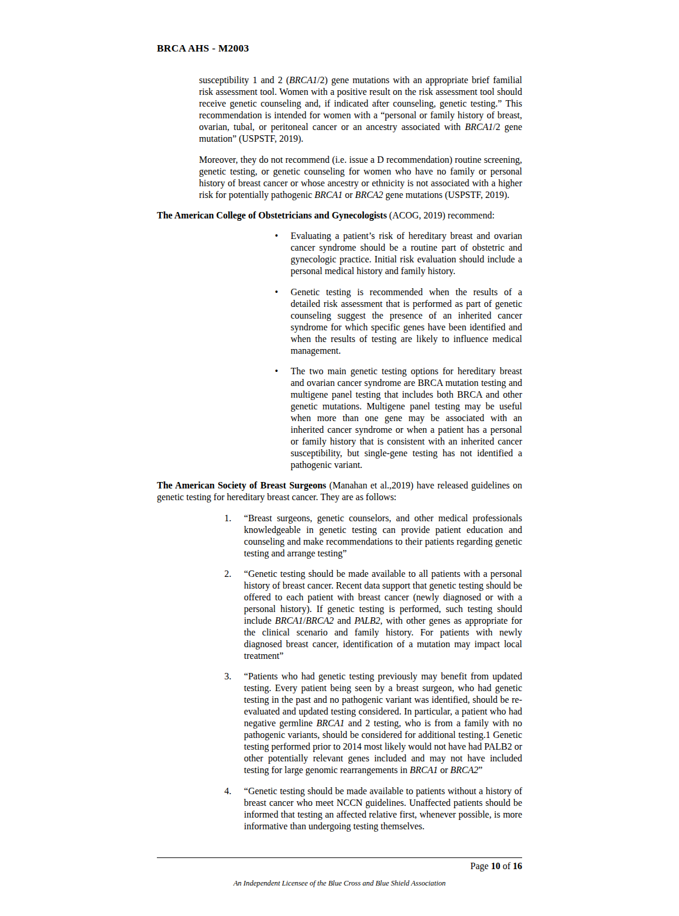BRCA AHS - M2003
susceptibility 1 and 2 (BRCA1/2) gene mutations with an appropriate brief familial risk assessment tool. Women with a positive result on the risk assessment tool should receive genetic counseling and, if indicated after counseling, genetic testing.” This recommendation is intended for women with a “personal or family history of breast, ovarian, tubal, or peritoneal cancer or an ancestry associated with BRCA1/2 gene mutation” (USPSTF, 2019).
Moreover, they do not recommend (i.e. issue a D recommendation) routine screening, genetic testing, or genetic counseling for women who have no family or personal history of breast cancer or whose ancestry or ethnicity is not associated with a higher risk for potentially pathogenic BRCA1 or BRCA2 gene mutations (USPSTF, 2019).
The American College of Obstetricians and Gynecologists (ACOG, 2019) recommend:
Evaluating a patient’s risk of hereditary breast and ovarian cancer syndrome should be a routine part of obstetric and gynecologic practice. Initial risk evaluation should include a personal medical history and family history.
Genetic testing is recommended when the results of a detailed risk assessment that is performed as part of genetic counseling suggest the presence of an inherited cancer syndrome for which specific genes have been identified and when the results of testing are likely to influence medical management.
The two main genetic testing options for hereditary breast and ovarian cancer syndrome are BRCA mutation testing and multigene panel testing that includes both BRCA and other genetic mutations. Multigene panel testing may be useful when more than one gene may be associated with an inherited cancer syndrome or when a patient has a personal or family history that is consistent with an inherited cancer susceptibility, but single-gene testing has not identified a pathogenic variant.
The American Society of Breast Surgeons (Manahan et al.,2019) have released guidelines on genetic testing for hereditary breast cancer. They are as follows:
“Breast surgeons, genetic counselors, and other medical professionals knowledgeable in genetic testing can provide patient education and counseling and make recommendations to their patients regarding genetic testing and arrange testing”
“Genetic testing should be made available to all patients with a personal history of breast cancer. Recent data support that genetic testing should be offered to each patient with breast cancer (newly diagnosed or with a personal history). If genetic testing is performed, such testing should include BRCA1/BRCA2 and PALB2, with other genes as appropriate for the clinical scenario and family history. For patients with newly diagnosed breast cancer, identification of a mutation may impact local treatment”
“Patients who had genetic testing previously may benefit from updated testing. Every patient being seen by a breast surgeon, who had genetic testing in the past and no pathogenic variant was identified, should be re-evaluated and updated testing considered. In particular, a patient who had negative germline BRCA1 and 2 testing, who is from a family with no pathogenic variants, should be considered for additional testing.1 Genetic testing performed prior to 2014 most likely would not have had PALB2 or other potentially relevant genes included and may not have included testing for large genomic rearrangements in BRCA1 or BRCA2”
“Genetic testing should be made available to patients without a history of breast cancer who meet NCCN guidelines. Unaffected patients should be informed that testing an affected relative first, whenever possible, is more informative than undergoing testing themselves.
Page 10 of 16
An Independent Licensee of the Blue Cross and Blue Shield Association